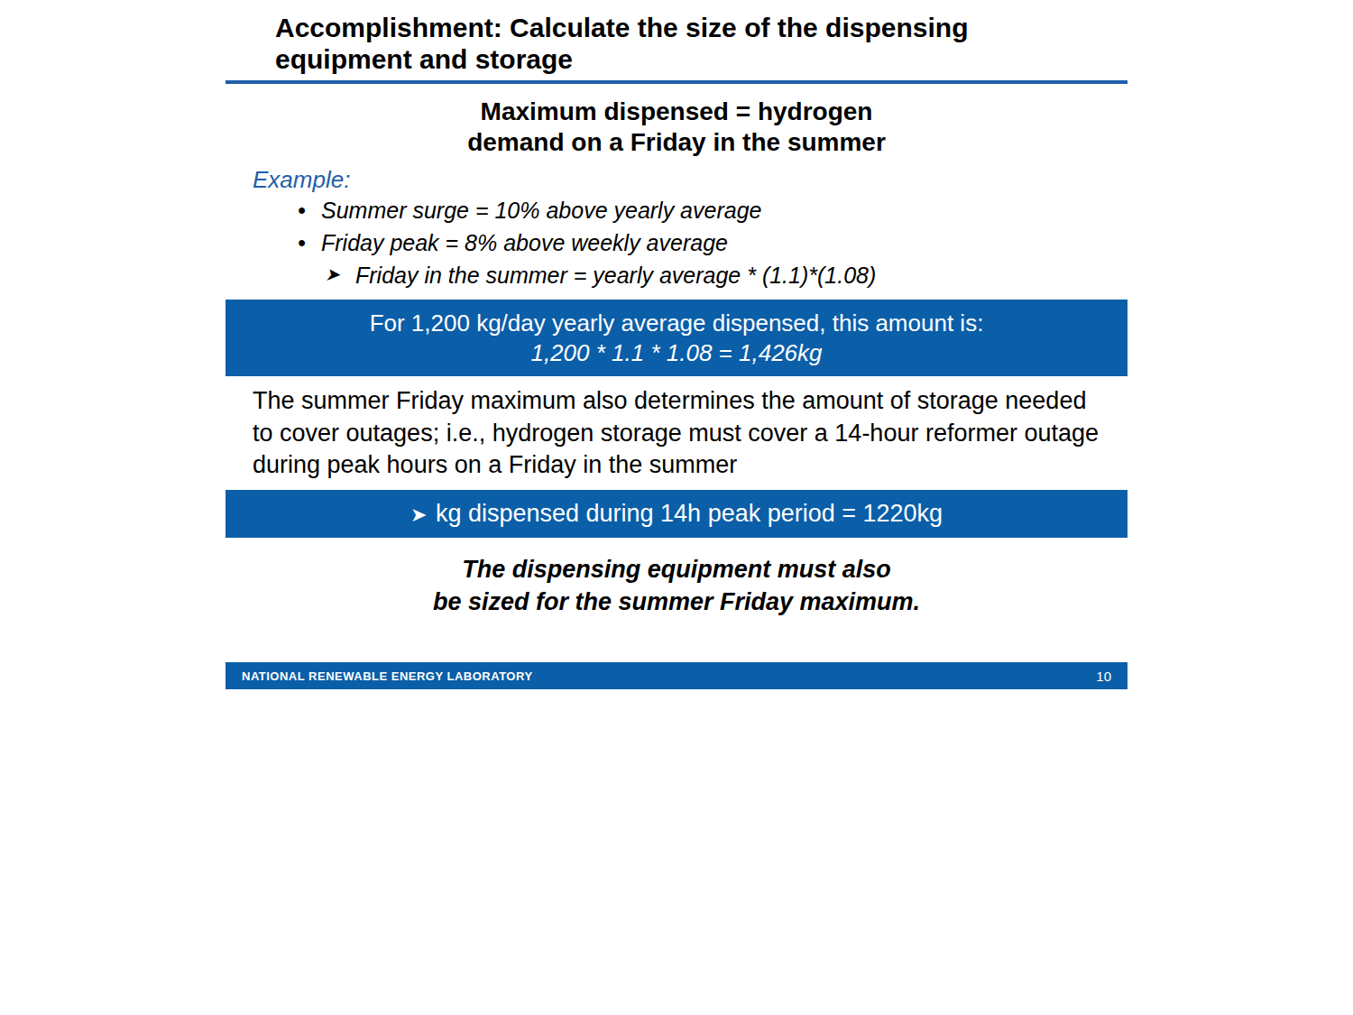Accomplishment: Calculate the size of the dispensing equipment and storage
Maximum dispensed = hydrogen
demand on a Friday in the summer
Example:
Summer surge = 10% above yearly average
Friday peak = 8% above weekly average
Friday in the summer = yearly average * (1.1)*(1.08)
For 1,200 kg/day yearly average dispensed, this amount is:
1,200 * 1.1 * 1.08 = 1,426kg
The summer Friday maximum also determines the amount of storage needed to cover outages; i.e., hydrogen storage must cover a 14-hour reformer outage during peak hours on a Friday in the summer
➤kg dispensed during 14h peak period = 1220kg
The dispensing equipment must also
be sized for the summer Friday maximum.
NATIONAL RENEWABLE ENERGY LABORATORY 10